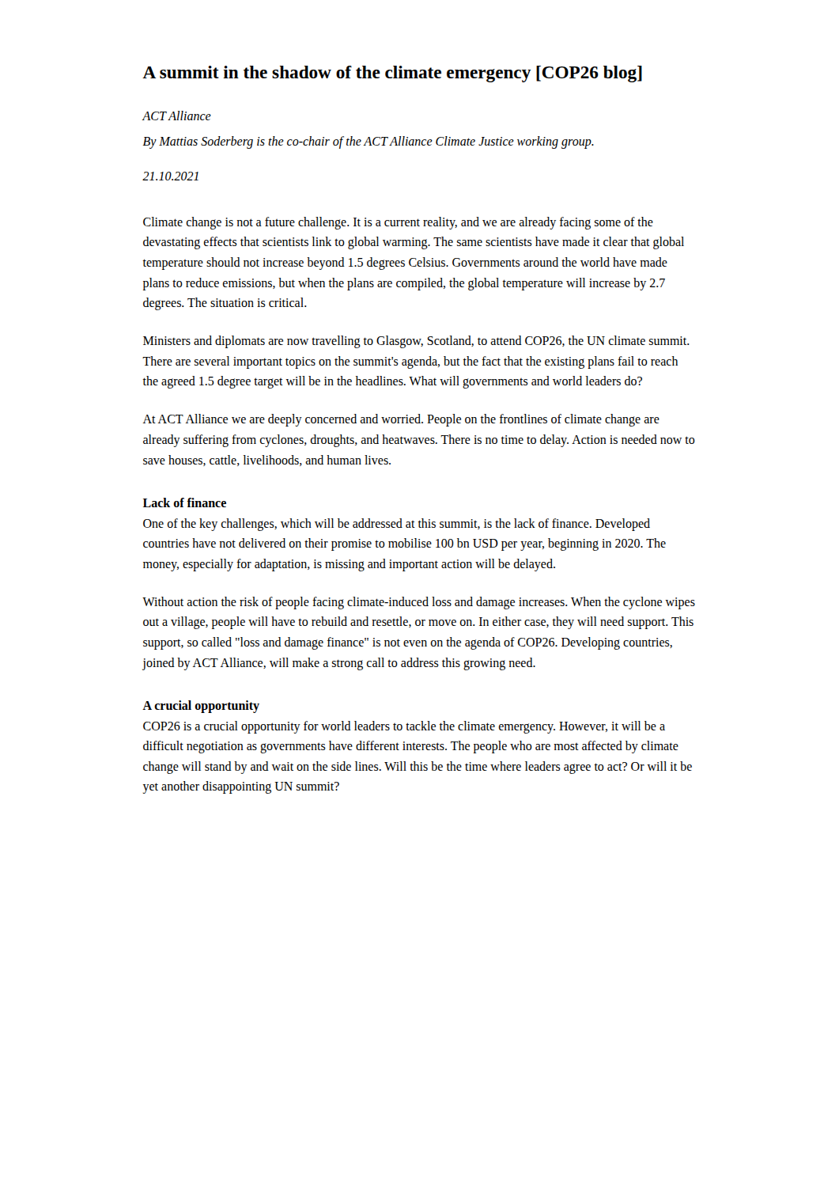A summit in the shadow of the climate emergency [COP26 blog]
ACT Alliance
By Mattias Soderberg is the co-chair of the ACT Alliance Climate Justice working group.
21.10.2021
Climate change is not a future challenge. It is a current reality, and we are already facing some of the devastating effects that scientists link to global warming. The same scientists have made it clear that global temperature should not increase beyond 1.5 degrees Celsius. Governments around the world have made plans to reduce emissions, but when the plans are compiled, the global temperature will increase by 2.7 degrees. The situation is critical.
Ministers and diplomats are now travelling to Glasgow, Scotland, to attend COP26, the UN climate summit. There are several important topics on the summit's agenda, but the fact that the existing plans fail to reach the agreed 1.5 degree target will be in the headlines. What will governments and world leaders do?
At ACT Alliance we are deeply concerned and worried. People on the frontlines of climate change are already suffering from cyclones, droughts, and heatwaves. There is no time to delay. Action is needed now to save houses, cattle, livelihoods, and human lives.
Lack of finance
One of the key challenges, which will be addressed at this summit, is the lack of finance. Developed countries have not delivered on their promise to mobilise 100 bn USD per year, beginning in 2020. The money, especially for adaptation, is missing and important action will be delayed.
Without action the risk of people facing climate-induced loss and damage increases. When the cyclone wipes out a village, people will have to rebuild and resettle, or move on. In either case, they will need support. This support, so called "loss and damage finance" is not even on the agenda of COP26. Developing countries, joined by ACT Alliance, will make a strong call to address this growing need.
A crucial opportunity
COP26 is a crucial opportunity for world leaders to tackle the climate emergency. However, it will be a difficult negotiation as governments have different interests. The people who are most affected by climate change will stand by and wait on the side lines. Will this be the time where leaders agree to act? Or will it be yet another disappointing UN summit?